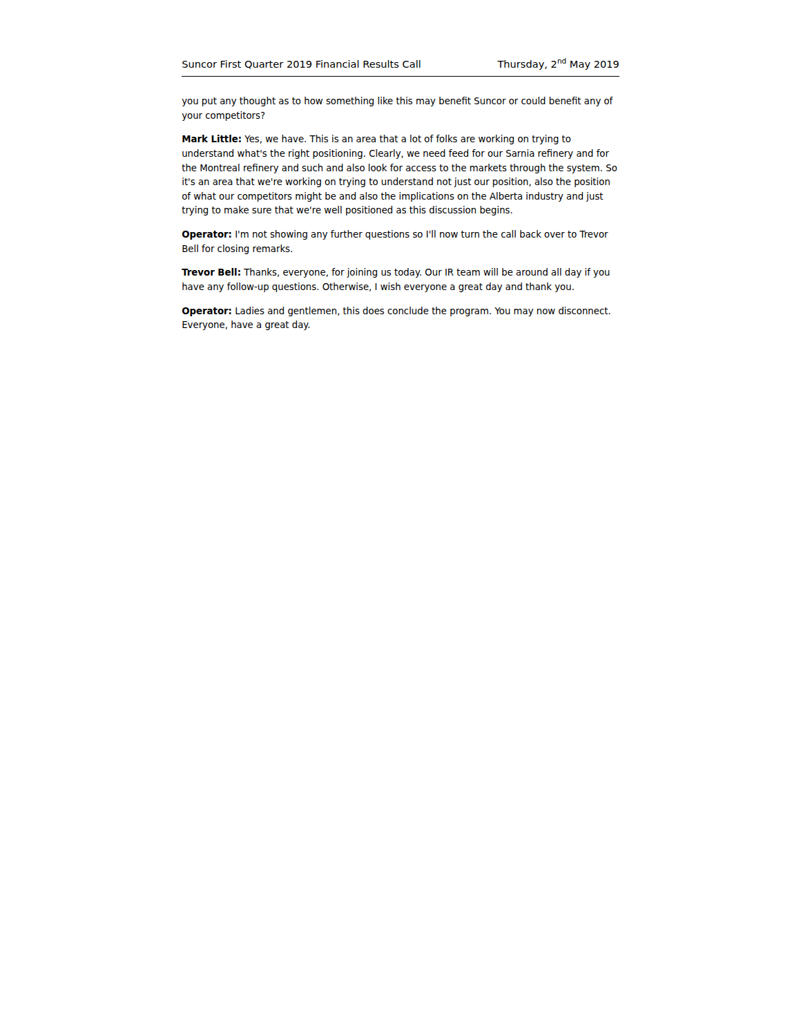Suncor First Quarter 2019 Financial Results Call
Thursday, 2nd May 2019
you put any thought as to how something like this may benefit Suncor or could benefit any of your competitors?
Mark Little: Yes, we have. This is an area that a lot of folks are working on trying to understand what's the right positioning. Clearly, we need feed for our Sarnia refinery and for the Montreal refinery and such and also look for access to the markets through the system. So it's an area that we're working on trying to understand not just our position, also the position of what our competitors might be and also the implications on the Alberta industry and just trying to make sure that we're well positioned as this discussion begins.
Operator: I'm not showing any further questions so I'll now turn the call back over to Trevor Bell for closing remarks.
Trevor Bell: Thanks, everyone, for joining us today. Our IR team will be around all day if you have any follow-up questions. Otherwise, I wish everyone a great day and thank you.
Operator: Ladies and gentlemen, this does conclude the program. You may now disconnect. Everyone, have a great day.